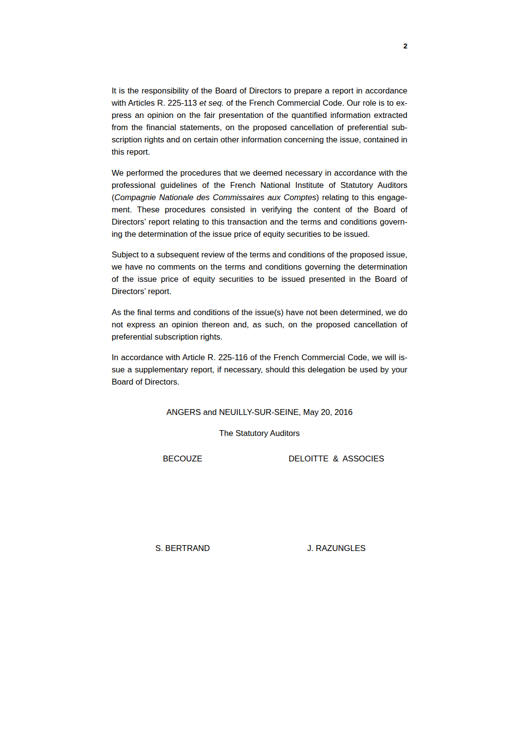2
It is the responsibility of the Board of Directors to prepare a report in accordance with Articles R. 225-113 et seq. of the French Commercial Code. Our role is to express an opinion on the fair presentation of the quantified information extracted from the financial statements, on the proposed cancellation of preferential subscription rights and on certain other information concerning the issue, contained in this report.
We performed the procedures that we deemed necessary in accordance with the professional guidelines of the French National Institute of Statutory Auditors (Compagnie Nationale des Commissaires aux Comptes) relating to this engagement. These procedures consisted in verifying the content of the Board of Directors’ report relating to this transaction and the terms and conditions governing the determination of the issue price of equity securities to be issued.
Subject to a subsequent review of the terms and conditions of the proposed issue, we have no comments on the terms and conditions governing the determination of the issue price of equity securities to be issued presented in the Board of Directors’ report.
As the final terms and conditions of the issue(s) have not been determined, we do not express an opinion thereon and, as such, on the proposed cancellation of preferential subscription rights.
In accordance with Article R. 225-116 of the French Commercial Code, we will issue a supplementary report, if necessary, should this delegation be used by your Board of Directors.
ANGERS and NEUILLY-SUR-SEINE, May 20, 2016
The Statutory Auditors
BECOUZE
DELOITTE & ASSOCIES
S. BERTRAND
J. RAZUNGLES